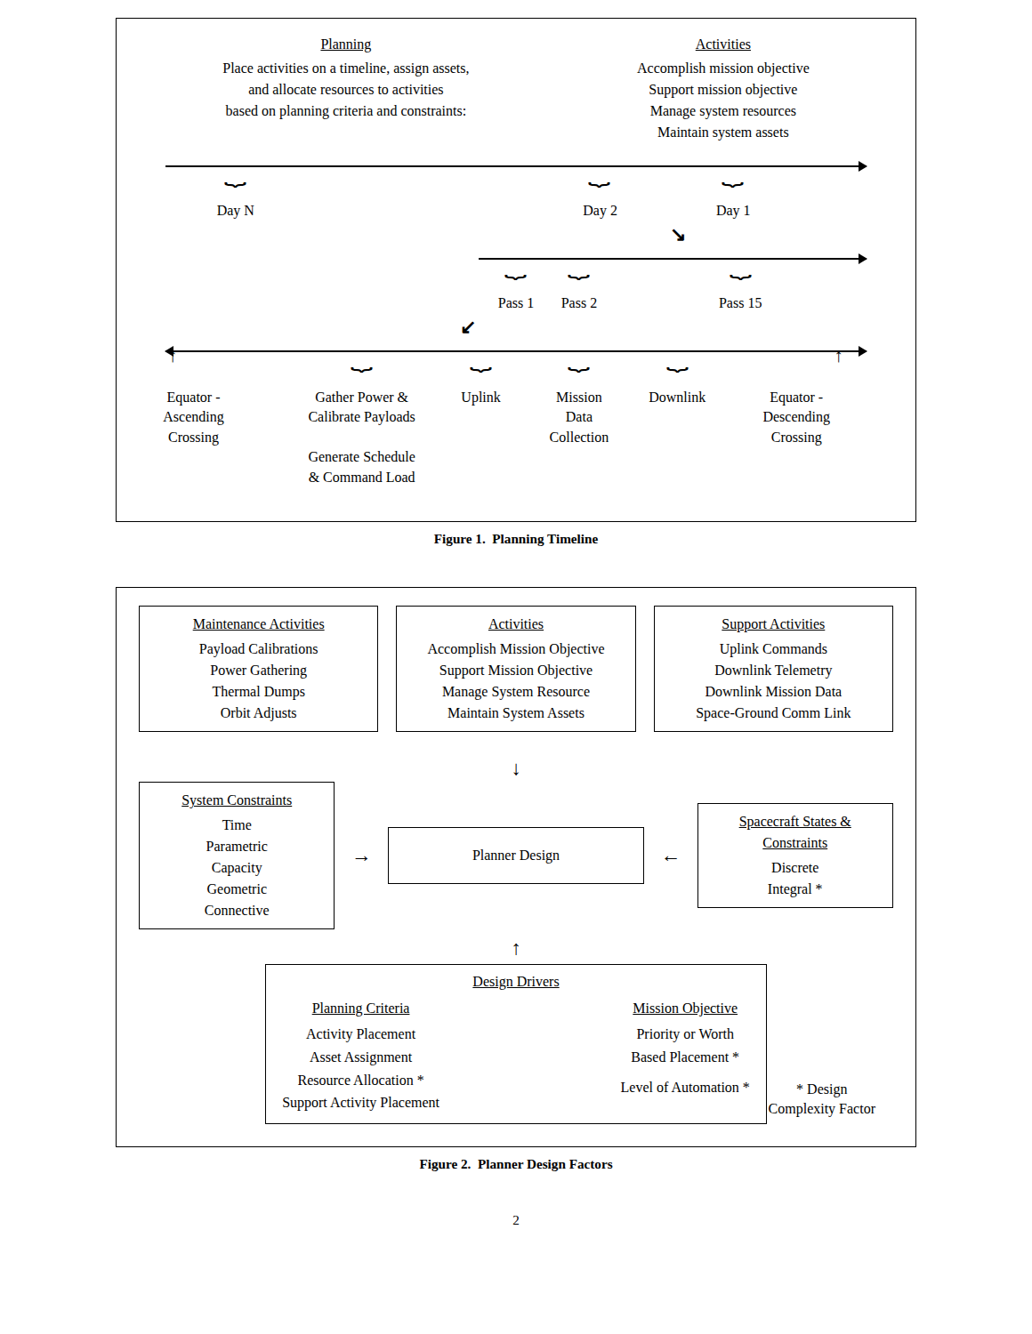Planning
Place activities on a timeline, assign assets,
and allocate resources to activities
based on planning criteria and constraints:
Activities
Accomplish mission objective
Support mission objective
Manage system resources
Maintain system assets
⏟
⏟
⏟
Day N Day 2 Day 1
↘
⏟
⏟
⏟
Pass 1 Pass 2 Pass 15
↙
⏟
⏟
⏟
⏟
↑ ↑
Equator -
Ascending
Crossing
Gather Power &
Calibrate Payloads
Generate Schedule
& Command Load
Uplink
Mission
Data
Collection
Downlink
Equator -
Descending
Crossing
Figure 1. Planning Timeline
Maintenance Activities
Payload Calibrations
Power Gathering
Thermal Dumps
Orbit Adjusts
Activities
Accomplish Mission Objective
Support Mission Objective
Manage System Resource
Maintain System Assets
Support Activities
Uplink Commands
Downlink Telemetry
Downlink Mission Data
Space-Ground Comm Link
↓
System Constraints
Time
Parametric
Capacity
Geometric
Connective
→
Planner Design
←
Spacecraft States &
Constraints
Discrete
Integral *
↑
Design Drivers
Planning Criteria
Activity Placement
Asset Assignment
Resource Allocation *
Support Activity Placement
Mission Objective
Priority or Worth
Based Placement *
Level of Automation *
* Design
Complexity Factor
Figure 2. Planner Design Factors
2